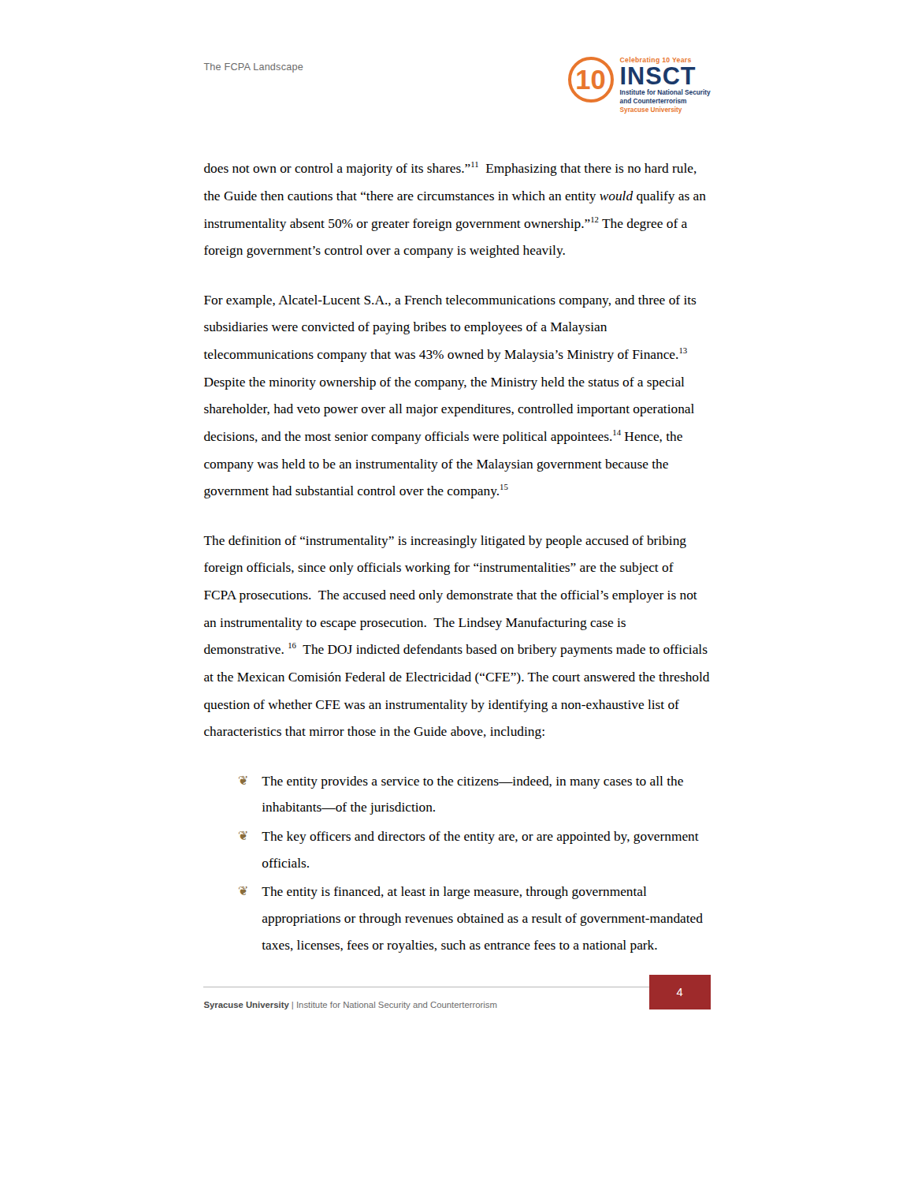The FCPA Landscape
10
Celebrating 10 Years
INSCT
Institute for National Security
and Counterterrorism
Syracuse University
does not own or control a majority of its shares.”11 Emphasizing that there is no hard rule, the Guide then cautions that “there are circumstances in which an entity would qualify as an instrumentality absent 50% or greater foreign government ownership.”12 The degree of a foreign government’s control over a company is weighted heavily.
For example, Alcatel-Lucent S.A., a French telecommunications company, and three of its subsidiaries were convicted of paying bribes to employees of a Malaysian telecommunications company that was 43% owned by Malaysia’s Ministry of Finance.13 Despite the minority ownership of the company, the Ministry held the status of a special shareholder, had veto power over all major expenditures, controlled important operational decisions, and the most senior company officials were political appointees.14 Hence, the company was held to be an instrumentality of the Malaysian government because the government had substantial control over the company.15
The definition of “instrumentality” is increasingly litigated by people accused of bribing foreign officials, since only officials working for “instrumentalities” are the subject of FCPA prosecutions. The accused need only demonstrate that the official’s employer is not an instrumentality to escape prosecution. The Lindsey Manufacturing case is demonstrative. 16 The DOJ indicted defendants based on bribery payments made to officials at the Mexican Comisión Federal de Electricidad (“CFE”). The court answered the threshold question of whether CFE was an instrumentality by identifying a non-exhaustive list of characteristics that mirror those in the Guide above, including:
The entity provides a service to the citizens—indeed, in many cases to all the inhabitants—of the jurisdiction.
The key officers and directors of the entity are, or are appointed by, government officials.
The entity is financed, at least in large measure, through governmental appropriations or through revenues obtained as a result of government-mandated taxes, licenses, fees or royalties, such as entrance fees to a national park.
Syracuse University | Institute for National Security and Counterterrorism
4